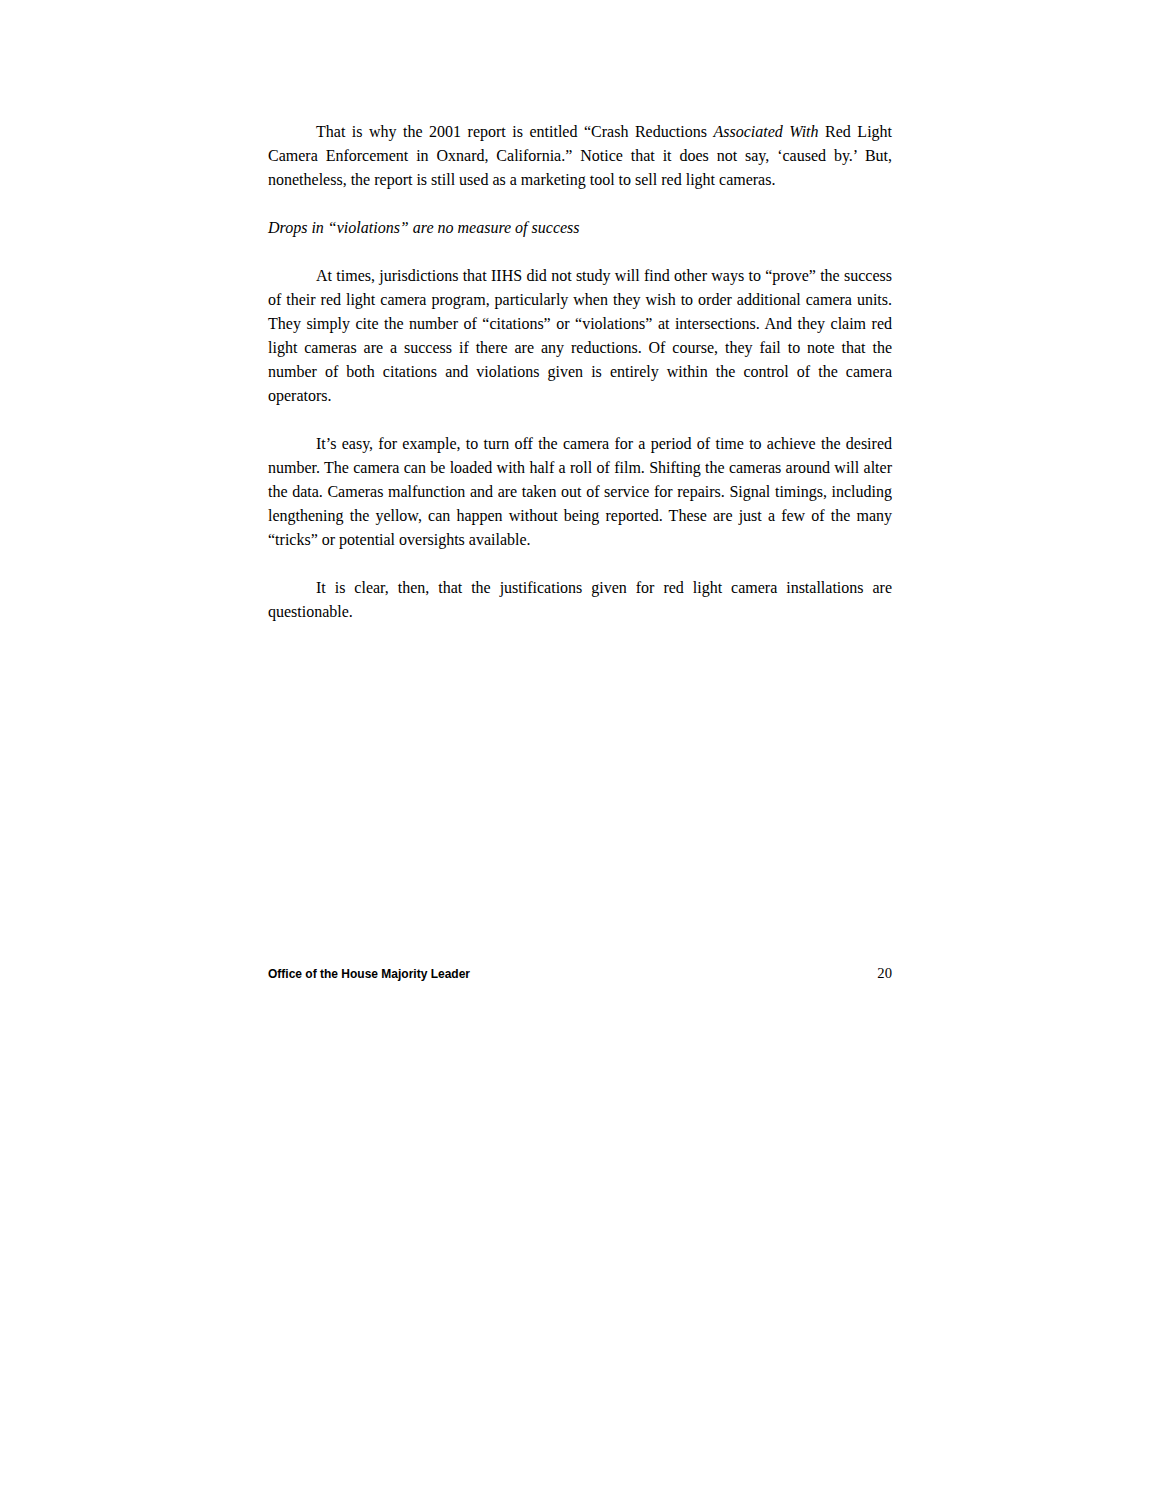That is why the 2001 report is entitled “Crash Reductions Associated With Red Light Camera Enforcement in Oxnard, California.” Notice that it does not say, ‘caused by.’ But, nonetheless, the report is still used as a marketing tool to sell red light cameras.
Drops in “violations” are no measure of success
At times, jurisdictions that IIHS did not study will find other ways to “prove” the success of their red light camera program, particularly when they wish to order additional camera units. They simply cite the number of “citations” or “violations” at intersections. And they claim red light cameras are a success if there are any reductions. Of course, they fail to note that the number of both citations and violations given is entirely within the control of the camera operators.
It’s easy, for example, to turn off the camera for a period of time to achieve the desired number. The camera can be loaded with half a roll of film. Shifting the cameras around will alter the data. Cameras malfunction and are taken out of service for repairs. Signal timings, including lengthening the yellow, can happen without being reported. These are just a few of the many “tricks” or potential oversights available.
It is clear, then, that the justifications given for red light camera installations are questionable.
Office of the House Majority Leader 20